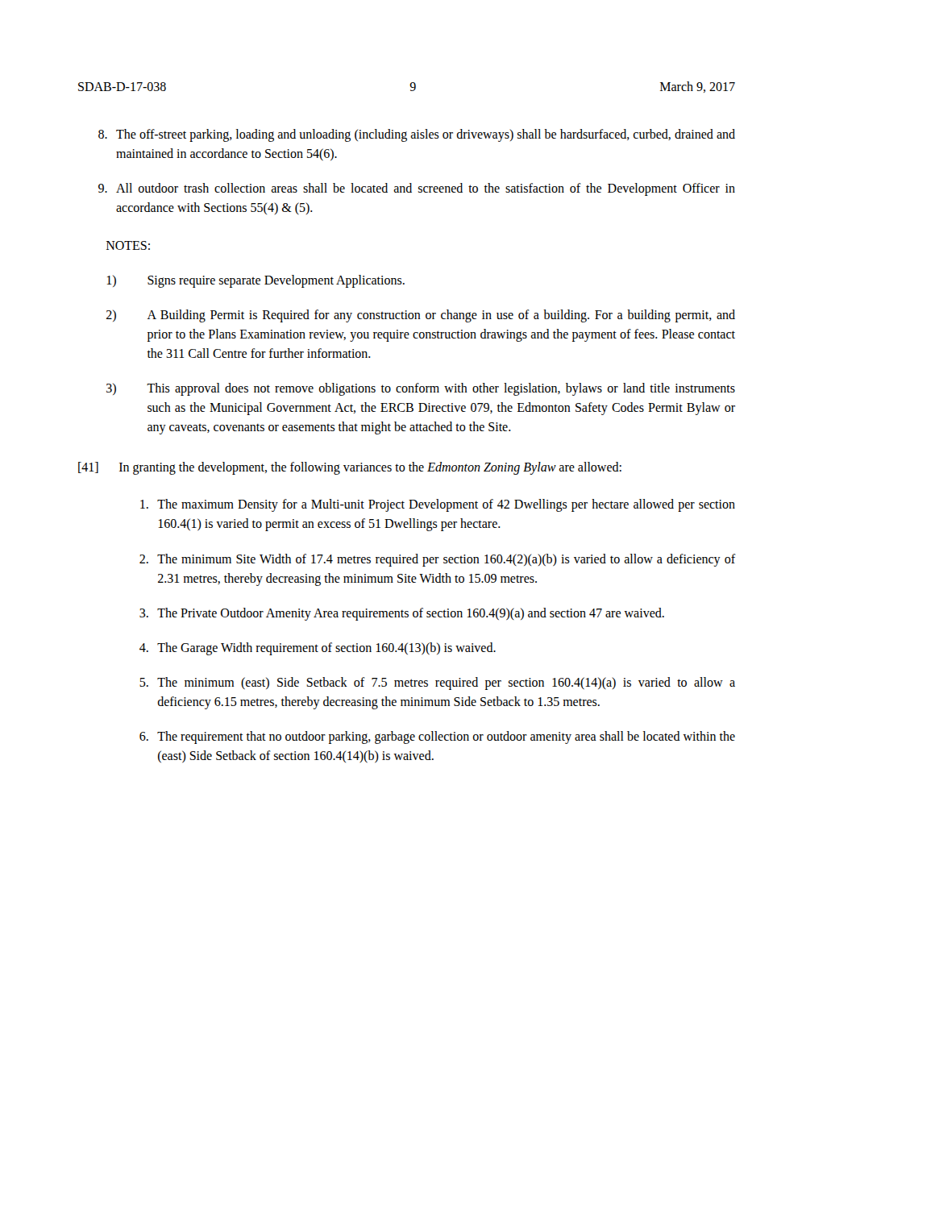SDAB-D-17-038
9
March 9, 2017
The off-street parking, loading and unloading (including aisles or driveways) shall be hardsurfaced, curbed, drained and maintained in accordance to Section 54(6).
All outdoor trash collection areas shall be located and screened to the satisfaction of the Development Officer in accordance with Sections 55(4) & (5).
NOTES:
1)
Signs require separate Development Applications.
2)
A Building Permit is Required for any construction or change in use of a building. For a building permit, and prior to the Plans Examination review, you require construction drawings and the payment of fees. Please contact the 311 Call Centre for further information.
3)
This approval does not remove obligations to conform with other legislation, bylaws or land title instruments such as the Municipal Government Act, the ERCB Directive 079, the Edmonton Safety Codes Permit Bylaw or any caveats, covenants or easements that might be attached to the Site.
[41]
In granting the development, the following variances to the Edmonton Zoning Bylaw are allowed:
The maximum Density for a Multi-unit Project Development of 42 Dwellings per hectare allowed per section 160.4(1) is varied to permit an excess of 51 Dwellings per hectare.
The minimum Site Width of 17.4 metres required per section 160.4(2)(a)(b) is varied to allow a deficiency of 2.31 metres, thereby decreasing the minimum Site Width to 15.09 metres.
The Private Outdoor Amenity Area requirements of section 160.4(9)(a) and section 47 are waived.
The Garage Width requirement of section 160.4(13)(b) is waived.
The minimum (east) Side Setback of 7.5 metres required per section 160.4(14)(a) is varied to allow a deficiency 6.15 metres, thereby decreasing the minimum Side Setback to 1.35 metres.
The requirement that no outdoor parking, garbage collection or outdoor amenity area shall be located within the (east) Side Setback of section 160.4(14)(b) is waived.